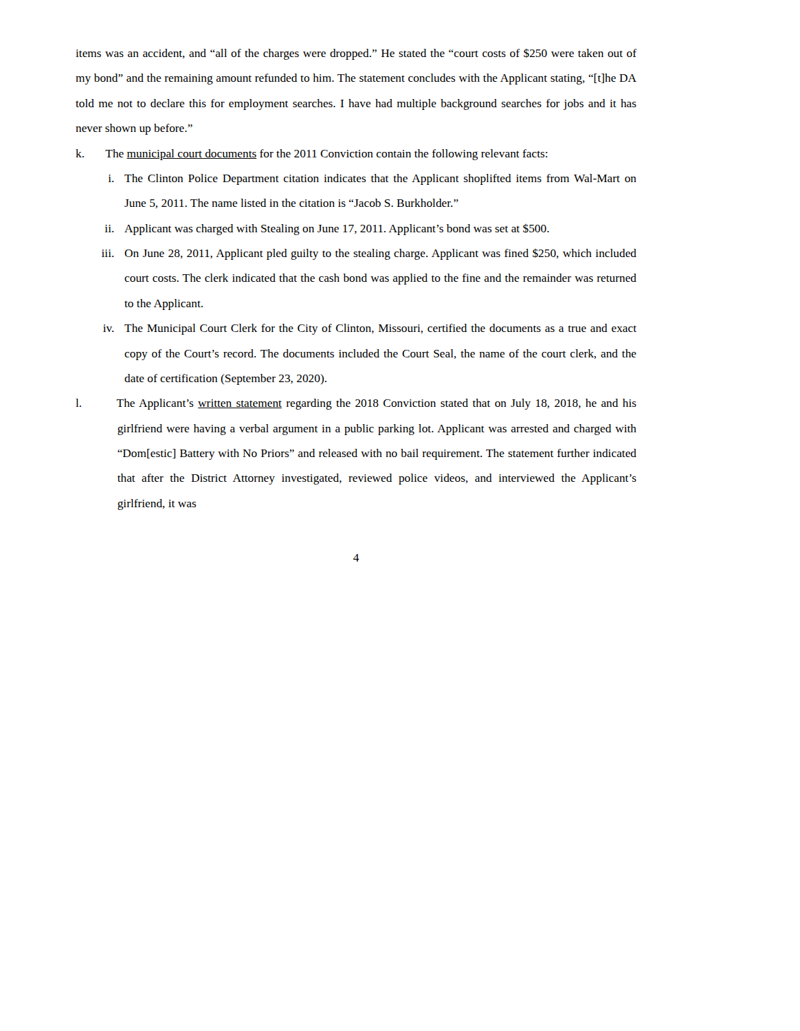items was an accident, and “all of the charges were dropped.” He stated the “court costs of $250 were taken out of my bond” and the remaining amount refunded to him. The statement concludes with the Applicant stating, “[t]he DA told me not to declare this for employment searches. I have had multiple background searches for jobs and it has never shown up before.”
k. The municipal court documents for the 2011 Conviction contain the following relevant facts:
The Clinton Police Department citation indicates that the Applicant shoplifted items from Wal-Mart on June 5, 2011. The name listed in the citation is “Jacob S. Burkholder.”
Applicant was charged with Stealing on June 17, 2011. Applicant’s bond was set at $500.
On June 28, 2011, Applicant pled guilty to the stealing charge. Applicant was fined $250, which included court costs. The clerk indicated that the cash bond was applied to the fine and the remainder was returned to the Applicant.
The Municipal Court Clerk for the City of Clinton, Missouri, certified the documents as a true and exact copy of the Court’s record. The documents included the Court Seal, the name of the court clerk, and the date of certification (September 23, 2020).
l. The Applicant’s written statement regarding the 2018 Conviction stated that on July 18, 2018, he and his girlfriend were having a verbal argument in a public parking lot. Applicant was arrested and charged with “Dom[estic] Battery with No Priors” and released with no bail requirement. The statement further indicated that after the District Attorney investigated, reviewed police videos, and interviewed the Applicant’s girlfriend, it was
4